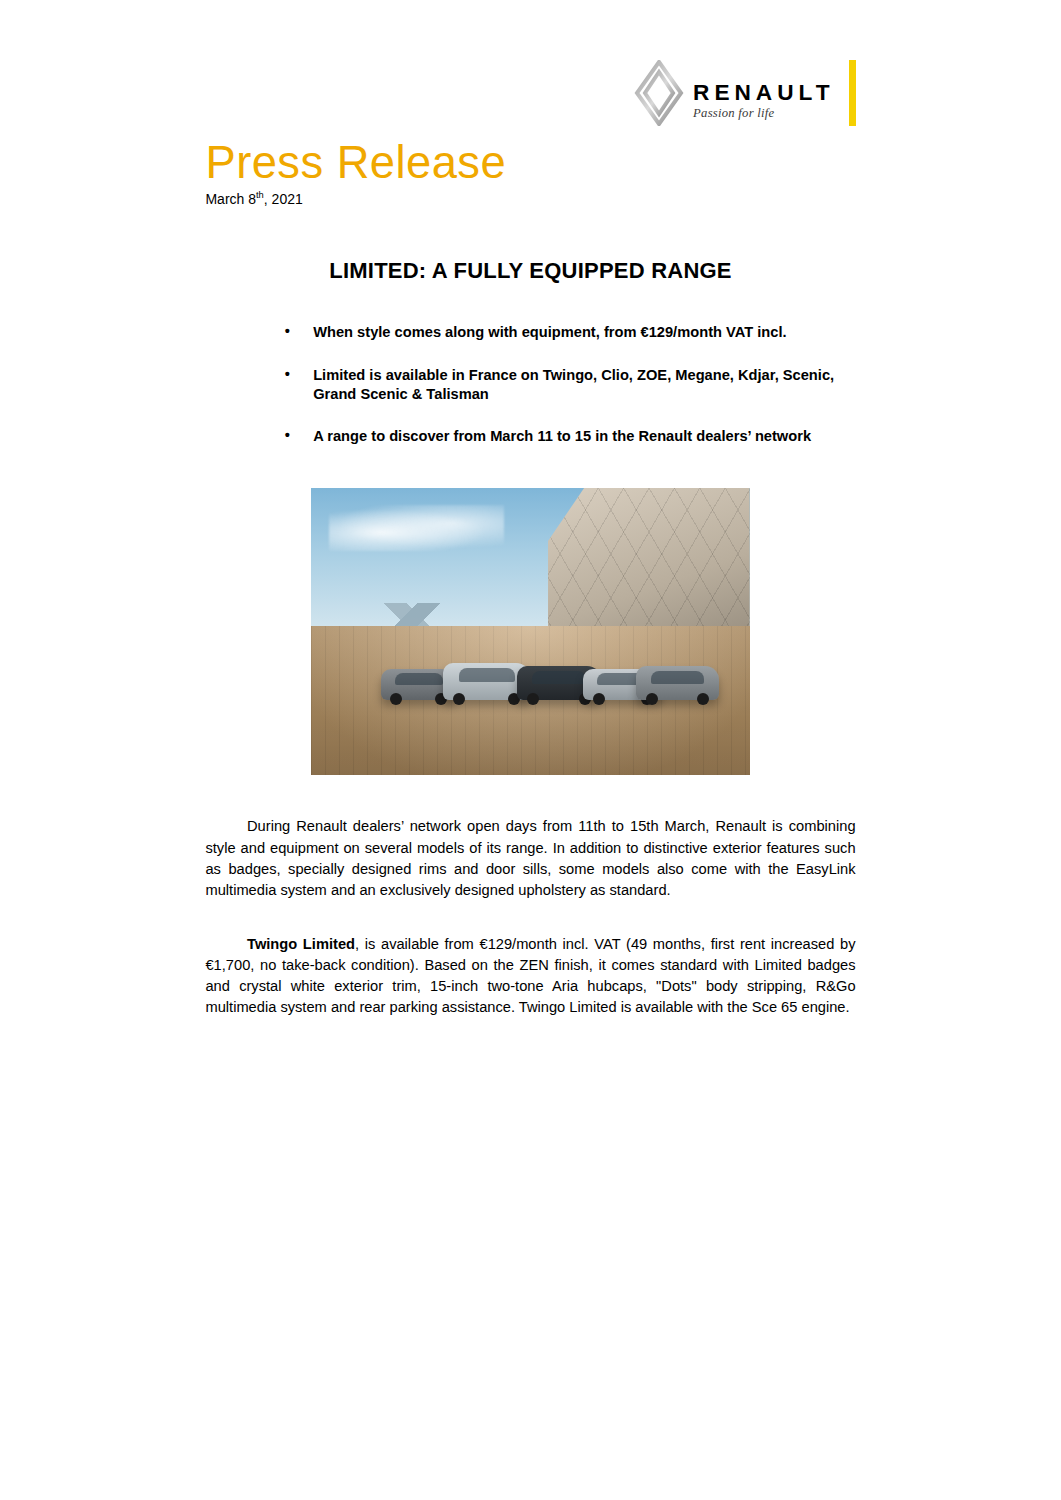RENAULT
Passion for life
Press Release
March 8th, 2021
LIMITED: A FULLY EQUIPPED RANGE
When style comes along with equipment, from €129/month VAT incl.
Limited is available in France on Twingo, Clio, ZOE, Megane, Kdjar, Scenic, Grand Scenic & Talisman
A range to discover from March 11 to 15 in the Renault dealers’ network
During Renault dealers’ network open days from 11th to 15th March, Renault is combining style and equipment on several models of its range. In addition to distinctive exterior features such as badges, specially designed rims and door sills, some models also come with the EasyLink multimedia system and an exclusively designed upholstery as standard.
Twingo Limited, is available from €129/month incl. VAT (49 months, first rent increased by €1,700, no take-back condition). Based on the ZEN finish, it comes standard with Limited badges and crystal white exterior trim, 15-inch two-tone Aria hubcaps, "Dots" body stripping, R&Go multimedia system and rear parking assistance. Twingo Limited is available with the Sce 65 engine.